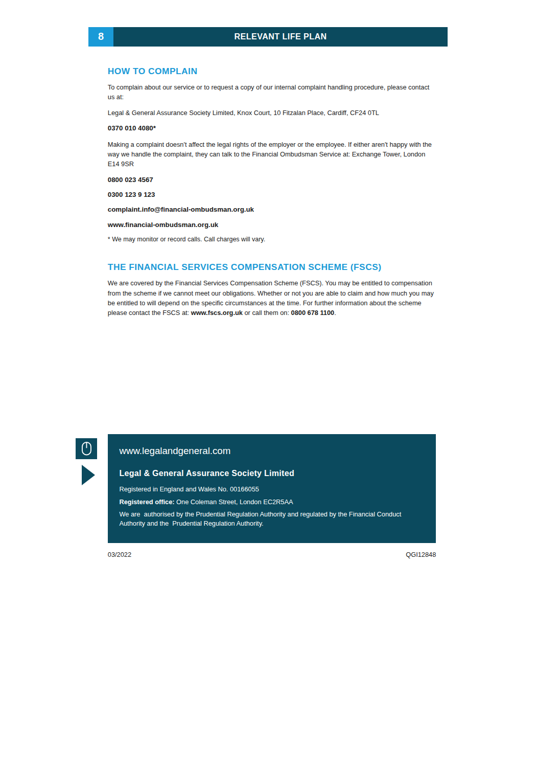8
RELEVANT LIFE PLAN
HOW TO COMPLAIN
To complain about our service or to request a copy of our internal complaint handling procedure, please contact us at:
Legal & General Assurance Society Limited, Knox Court, 10 Fitzalan Place, Cardiff, CF24 0TL
0370 010 4080*
Making a complaint doesn't affect the legal rights of the employer or the employee. If either aren't happy with the way we handle the complaint, they can talk to the Financial Ombudsman Service at: Exchange Tower, London E14 9SR
0800 023 4567
0300 123 9 123
complaint.info@financial-ombudsman.org.uk
www.financial-ombudsman.org.uk
* We may monitor or record calls. Call charges will vary.
THE FINANCIAL SERVICES COMPENSATION SCHEME (FSCS)
We are covered by the Financial Services Compensation Scheme (FSCS). You may be entitled to compensation from the scheme if we cannot meet our obligations. Whether or not you are able to claim and how much you may be entitled to will depend on the specific circumstances at the time. For further information about the scheme please contact the FSCS at: www.fscs.org.uk or call them on: 0800 678 1100.
www.legalandgeneral.com
Legal & General Assurance Society Limited
Registered in England and Wales No. 00166055
Registered office: One Coleman Street, London EC2R5AA
We are authorised by the Prudential Regulation Authority and regulated by the Financial Conduct Authority and the Prudential Regulation Authority.
03/2022 QGI12848